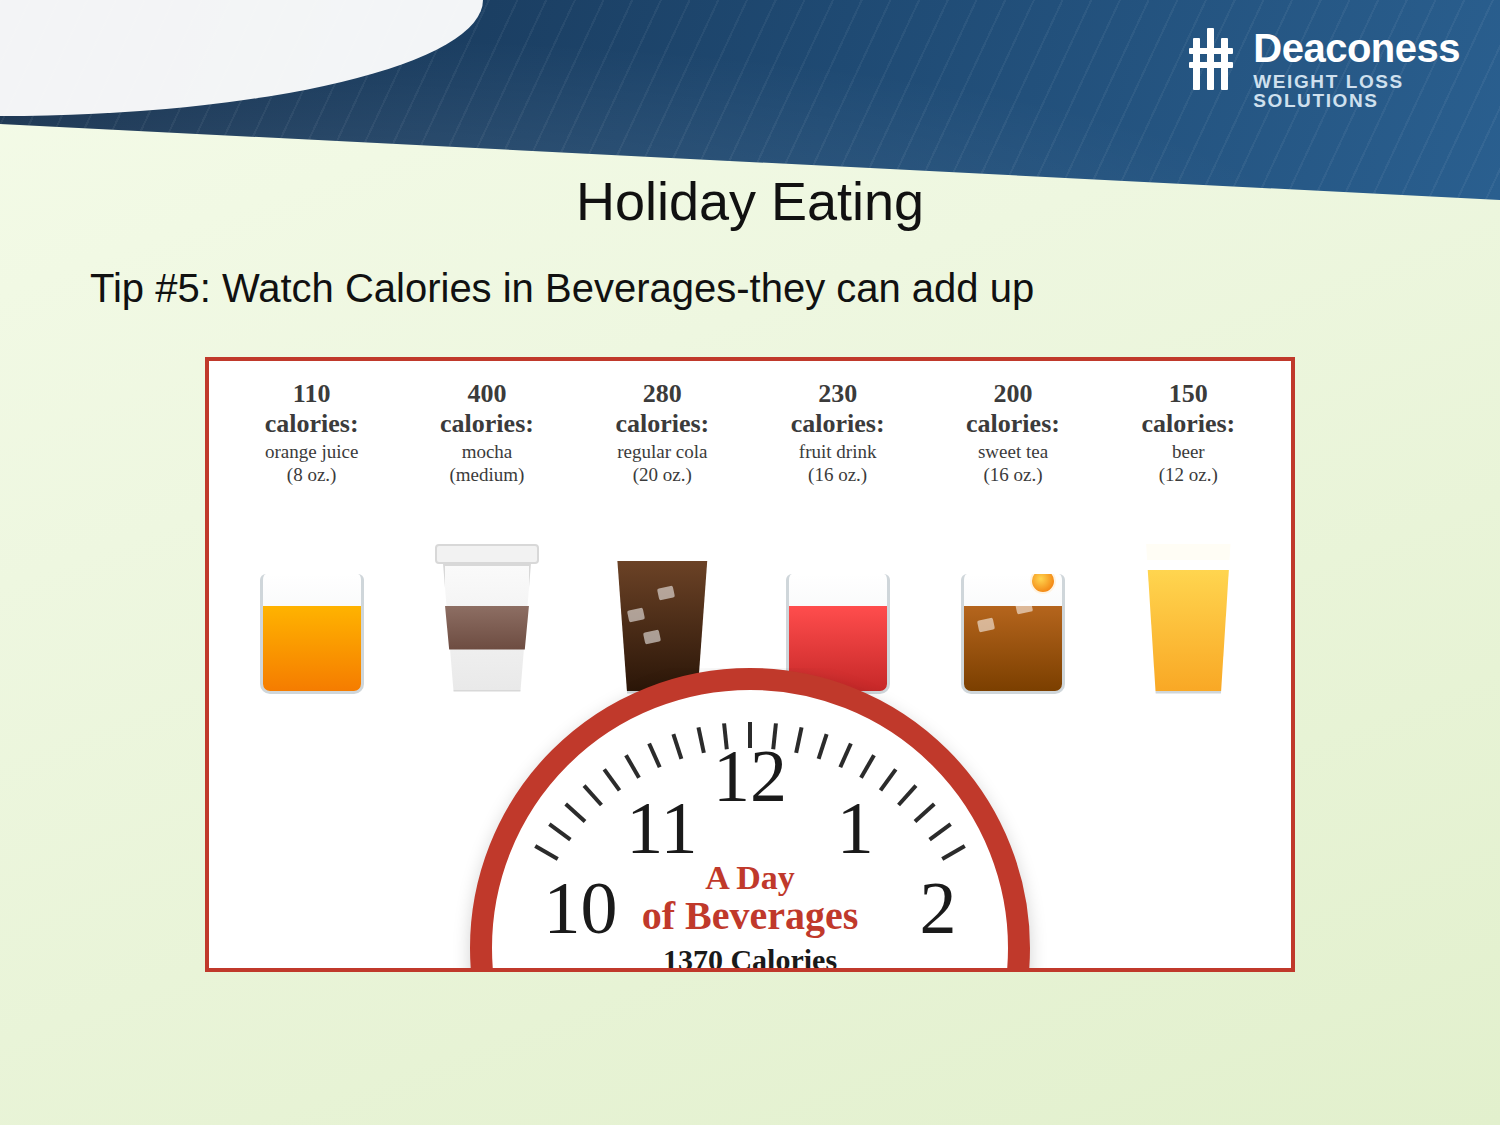dh Deaconess WEIGHT LOSS SOLUTIONS
Holiday Eating
Tip #5: Watch Calories in Beverages-they can add up
110
calories:
orange juice
(8 oz.)
400
calories:
mocha
(medium)
280
calories:
regular cola
(20 oz.)
230
calories:
fruit drink
(16 oz.)
200
calories:
sweet tea
(16 oz.)
150
calories:
beer
(12 oz.)
12 11 10 1 2
A Day
of Beverages
1370 Calories